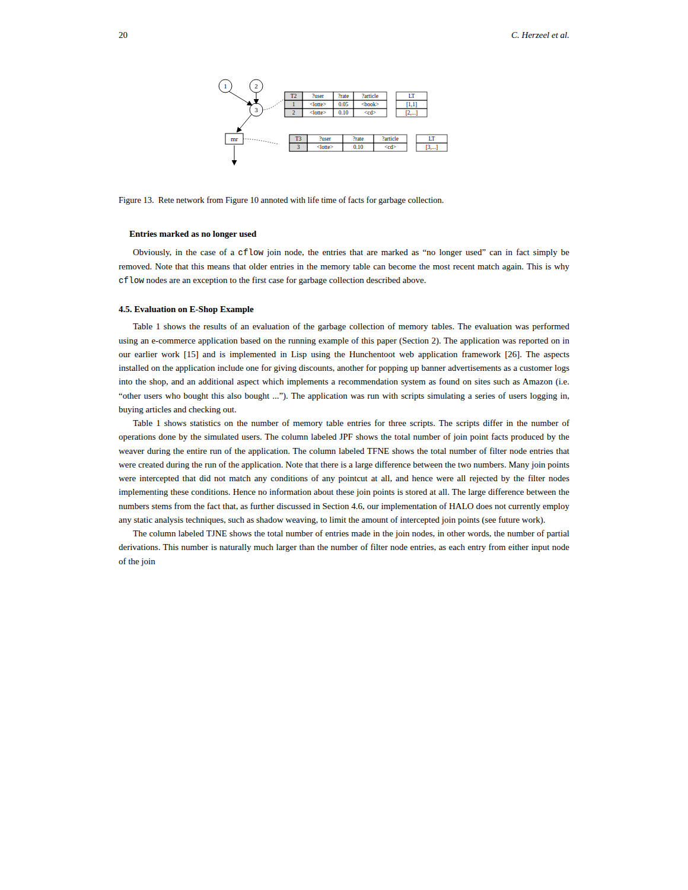20 C. Herzeel et al.
1 2 3 mr T2 ?user ?rate ?article LT 1 <lotte> 0.05 <book> [1,1] 2 <lotte> 0.10 <cd> [2,...] T3 ?user ?rate ?article LT 3 <lotte> 0.10 <cd> [3,...]
Figure 13. Rete network from Figure 10 annoted with life time of facts for garbage collection.
Entries marked as no longer used
Obviously, in the case of a cflow join node, the entries that are marked as “no longer used” can in fact simply be removed. Note that this means that older entries in the memory table can become the most recent match again. This is why cflow nodes are an exception to the first case for garbage collection described above.
4.5. Evaluation on E-Shop Example
Table 1 shows the results of an evaluation of the garbage collection of memory tables. The evaluation was performed using an e-commerce application based on the running example of this paper (Section 2). The application was reported on in our earlier work [15] and is implemented in Lisp using the Hunchentoot web application framework [26]. The aspects installed on the application include one for giving discounts, another for popping up banner advertisements as a customer logs into the shop, and an additional aspect which implements a recommendation system as found on sites such as Amazon (i.e. “other users who bought this also bought ...”). The application was run with scripts simulating a series of users logging in, buying articles and checking out.
Table 1 shows statistics on the number of memory table entries for three scripts. The scripts differ in the number of operations done by the simulated users. The column labeled JPF shows the total number of join point facts produced by the weaver during the entire run of the application. The column labeled TFNE shows the total number of filter node entries that were created during the run of the application. Note that there is a large difference between the two numbers. Many join points were intercepted that did not match any conditions of any pointcut at all, and hence were all rejected by the filter nodes implementing these conditions. Hence no information about these join points is stored at all. The large difference between the numbers stems from the fact that, as further discussed in Section 4.6, our implementation of HALO does not currently employ any static analysis techniques, such as shadow weaving, to limit the amount of intercepted join points (see future work).
The column labeled TJNE shows the total number of entries made in the join nodes, in other words, the number of partial derivations. This number is naturally much larger than the number of filter node entries, as each entry from either input node of the join